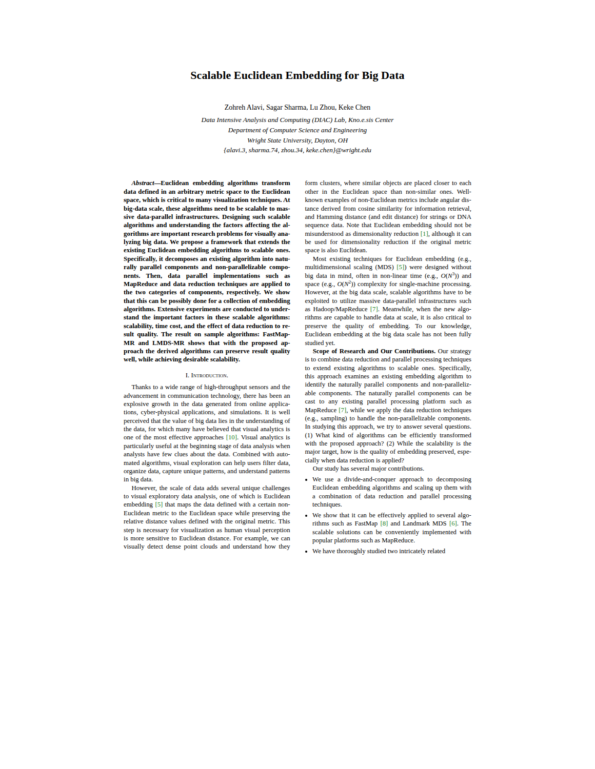Scalable Euclidean Embedding for Big Data
Zohreh Alavi, Sagar Sharma, Lu Zhou, Keke Chen
Data Intensive Analysis and Computing (DIAC) Lab, Kno.e.sis Center
Department of Computer Science and Engineering
Wright State University, Dayton, OH
{alavi.3, sharma.74, zhou.34, keke.chen}@wright.edu
Abstract—Euclidean embedding algorithms transform data defined in an arbitrary metric space to the Euclidean space, which is critical to many visualization techniques. At big-data scale, these algorithms need to be scalable to massive data-parallel infrastructures. Designing such scalable algorithms and understanding the factors affecting the algorithms are important research problems for visually analyzing big data. We propose a framework that extends the existing Euclidean embedding algorithms to scalable ones. Specifically, it decomposes an existing algorithm into naturally parallel components and non-parallelizable components. Then, data parallel implementations such as MapReduce and data reduction techniques are applied to the two categories of components, respectively. We show that this can be possibly done for a collection of embedding algorithms. Extensive experiments are conducted to understand the important factors in these scalable algorithms: scalability, time cost, and the effect of data reduction to result quality. The result on sample algorithms: FastMap-MR and LMDS-MR shows that with the proposed approach the derived algorithms can preserve result quality well, while achieving desirable scalability.
I. Introduction.
Thanks to a wide range of high-throughput sensors and the advancement in communication technology, there has been an explosive growth in the data generated from online applications, cyber-physical applications, and simulations. It is well perceived that the value of big data lies in the understanding of the data, for which many have believed that visual analytics is one of the most effective approaches [10]. Visual analytics is particularly useful at the beginning stage of data analysis when analysts have few clues about the data. Combined with automated algorithms, visual exploration can help users filter data, organize data, capture unique patterns, and understand patterns in big data.
However, the scale of data adds several unique challenges to visual exploratory data analysis, one of which is Euclidean embedding [5] that maps the data defined with a certain non-Euclidean metric to the Euclidean space while preserving the relative distance values defined with the original metric. This step is necessary for visualization as human visual perception is more sensitive to Euclidean distance. For example, we can visually detect dense point clouds and understand how they form clusters, where similar objects are placed closer to each other in the Euclidean space than non-similar ones. Well-known examples of non-Euclidean metrics include angular distance derived from cosine similarity for information retrieval, and Hamming distance (and edit distance) for strings or DNA sequence data. Note that Euclidean embedding should not be misunderstood as dimensionality reduction [1], although it can be used for dimensionality reduction if the original metric space is also Euclidean.
Most existing techniques for Euclidean embedding (e.g., multidimensional scaling (MDS) [5]) were designed without big data in mind, often in non-linear time (e.g., O(N3)) and space (e.g., O(N2)) complexity for single-machine processing. However, at the big data scale, scalable algorithms have to be exploited to utilize massive data-parallel infrastructures such as Hadoop/MapReduce [7]. Meanwhile, when the new algorithms are capable to handle data at scale, it is also critical to preserve the quality of embedding. To our knowledge, Euclidean embedding at the big data scale has not been fully studied yet.
Scope of Research and Our Contributions. Our strategy is to combine data reduction and parallel processing techniques to extend existing algorithms to scalable ones. Specifically, this approach examines an existing embedding algorithm to identify the naturally parallel components and non-parallelizable components. The naturally parallel components can be cast to any existing parallel processing platform such as MapReduce [7], while we apply the data reduction techniques (e.g., sampling) to handle the non-parallelizable components. In studying this approach, we try to answer several questions. (1) What kind of algorithms can be efficiently transformed with the proposed approach? (2) While the scalability is the major target, how is the quality of embedding preserved, especially when data reduction is applied?
Our study has several major contributions.
We use a divide-and-conquer approach to decomposing Euclidean embedding algorithms and scaling up them with a combination of data reduction and parallel processing techniques.
We show that it can be effectively applied to several algorithms such as FastMap [8] and Landmark MDS [6]. The scalable solutions can be conveniently implemented with popular platforms such as MapReduce.
We have thoroughly studied two intricately related